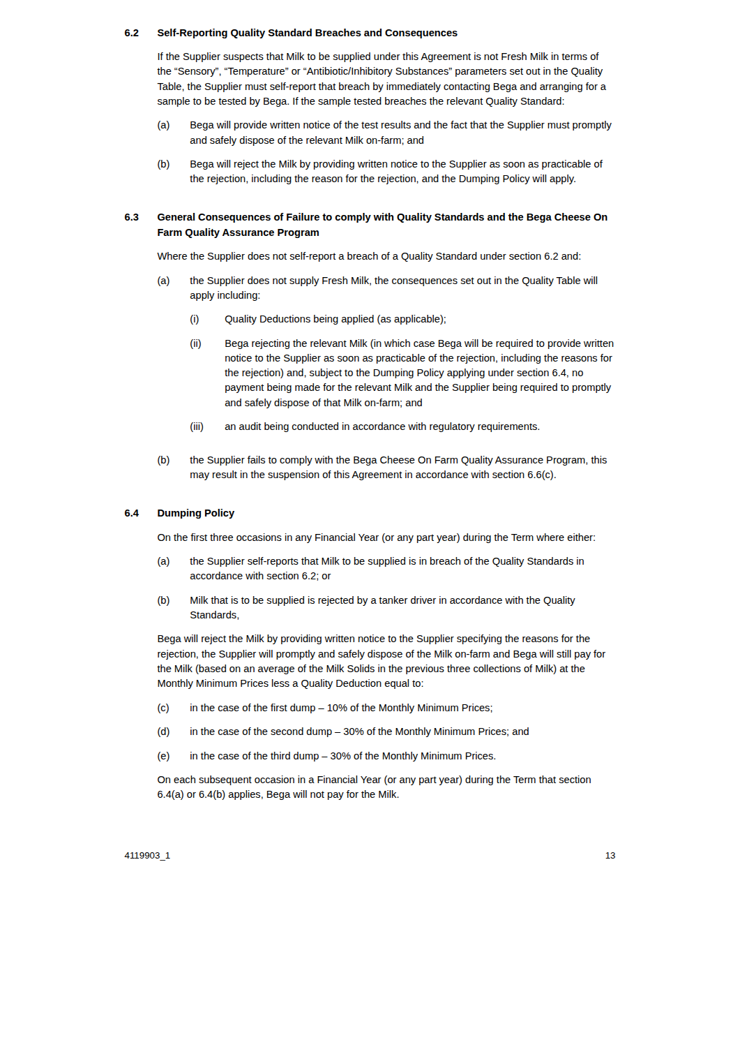6.2
Self-Reporting Quality Standard Breaches and Consequences
If the Supplier suspects that Milk to be supplied under this Agreement is not Fresh Milk in terms of the “Sensory”, “Temperature” or “Antibiotic/Inhibitory Substances” parameters set out in the Quality Table, the Supplier must self-report that breach by immediately contacting Bega and arranging for a sample to be tested by Bega. If the sample tested breaches the relevant Quality Standard:
(a) Bega will provide written notice of the test results and the fact that the Supplier must promptly and safely dispose of the relevant Milk on-farm; and
(b) Bega will reject the Milk by providing written notice to the Supplier as soon as practicable of the rejection, including the reason for the rejection, and the Dumping Policy will apply.
6.3
General Consequences of Failure to comply with Quality Standards and the Bega Cheese On Farm Quality Assurance Program
Where the Supplier does not self-report a breach of a Quality Standard under section 6.2 and:
(a) the Supplier does not supply Fresh Milk, the consequences set out in the Quality Table will apply including:
(i) Quality Deductions being applied (as applicable);
(ii) Bega rejecting the relevant Milk (in which case Bega will be required to provide written notice to the Supplier as soon as practicable of the rejection, including the reasons for the rejection) and, subject to the Dumping Policy applying under section 6.4, no payment being made for the relevant Milk and the Supplier being required to promptly and safely dispose of that Milk on-farm; and
(iii) an audit being conducted in accordance with regulatory requirements.
(b) the Supplier fails to comply with the Bega Cheese On Farm Quality Assurance Program, this may result in the suspension of this Agreement in accordance with section 6.6(c).
6.4
Dumping Policy
On the first three occasions in any Financial Year (or any part year) during the Term where either:
(a) the Supplier self-reports that Milk to be supplied is in breach of the Quality Standards in accordance with section 6.2; or
(b) Milk that is to be supplied is rejected by a tanker driver in accordance with the Quality Standards,
Bega will reject the Milk by providing written notice to the Supplier specifying the reasons for the rejection, the Supplier will promptly and safely dispose of the Milk on-farm and Bega will still pay for the Milk (based on an average of the Milk Solids in the previous three collections of Milk) at the Monthly Minimum Prices less a Quality Deduction equal to:
(c) in the case of the first dump – 10% of the Monthly Minimum Prices;
(d) in the case of the second dump – 30% of the Monthly Minimum Prices; and
(e) in the case of the third dump – 30% of the Monthly Minimum Prices.
On each subsequent occasion in a Financial Year (or any part year) during the Term that section 6.4(a) or 6.4(b) applies, Bega will not pay for the Milk.
4119903_1 13